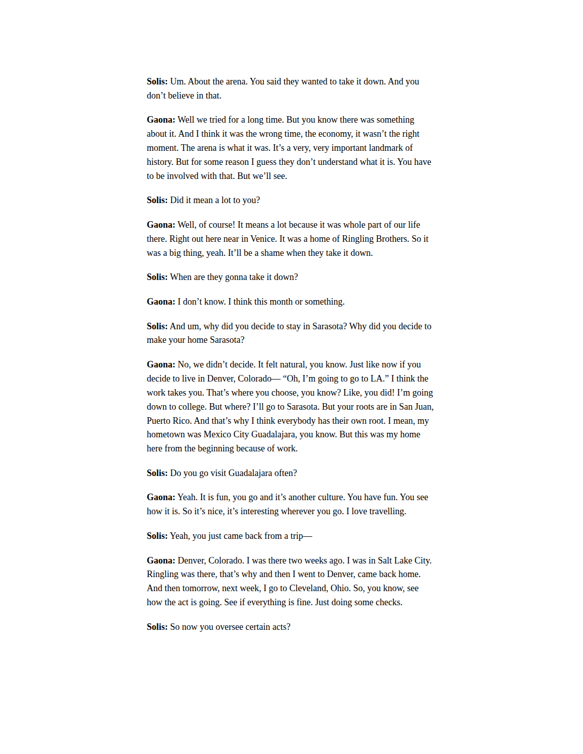Solis: Um. About the arena. You said they wanted to take it down. And you don’t believe in that.
Gaona: Well we tried for a long time. But you know there was something about it. And I think it was the wrong time, the economy, it wasn’t the right moment. The arena is what it was. It’s a very, very important landmark of history. But for some reason I guess they don’t understand what it is. You have to be involved with that. But we’ll see.
Solis: Did it mean a lot to you?
Gaona: Well, of course! It means a lot because it was whole part of our life there. Right out here near in Venice. It was a home of Ringling Brothers. So it was a big thing, yeah. It’ll be a shame when they take it down.
Solis: When are they gonna take it down?
Gaona: I don’t know. I think this month or something.
Solis: And um, why did you decide to stay in Sarasota? Why did you decide to make your home Sarasota?
Gaona: No, we didn’t decide. It felt natural, you know. Just like now if you decide to live in Denver, Colorado— “Oh, I’m going to go to LA.” I think the work takes you. That’s where you choose, you know? Like, you did! I’m going down to college. But where? I’ll go to Sarasota. But your roots are in San Juan, Puerto Rico. And that’s why I think everybody has their own root. I mean, my hometown was Mexico City Guadalajara, you know. But this was my home here from the beginning because of work.
Solis: Do you go visit Guadalajara often?
Gaona: Yeah. It is fun, you go and it’s another culture. You have fun. You see how it is. So it’s nice, it’s interesting wherever you go. I love travelling.
Solis: Yeah, you just came back from a trip—
Gaona: Denver, Colorado. I was there two weeks ago. I was in Salt Lake City. Ringling was there, that’s why and then I went to Denver, came back home. And then tomorrow, next week, I go to Cleveland, Ohio. So, you know, see how the act is going. See if everything is fine. Just doing some checks.
Solis: So now you oversee certain acts?